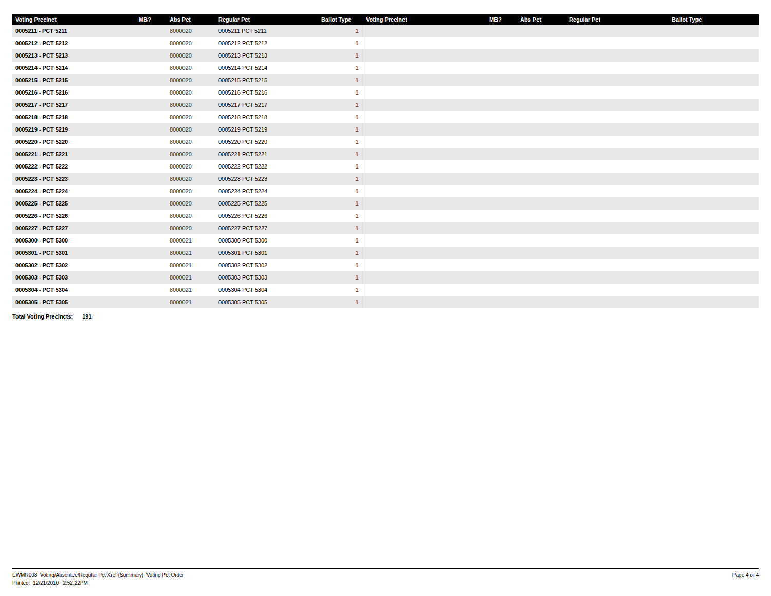| Voting Precinct | MB? | Abs Pct | Regular Pct | Ballot Type | | Voting Precinct | MB? | Abs Pct | Regular Pct | Ballot Type |
| --- | --- | --- | --- | --- | --- | --- | --- | --- | --- | --- |
| 0005211 - PCT 5211 | | 8000020 | 0005211 PCT 5211 | 1 | | | | | | |
| 0005212 - PCT 5212 | | 8000020 | 0005212 PCT 5212 | 1 | | | | | | |
| 0005213 - PCT 5213 | | 8000020 | 0005213 PCT 5213 | 1 | | | | | | |
| 0005214 - PCT 5214 | | 8000020 | 0005214 PCT 5214 | 1 | | | | | | |
| 0005215 - PCT 5215 | | 8000020 | 0005215 PCT 5215 | 1 | | | | | | |
| 0005216 - PCT 5216 | | 8000020 | 0005216 PCT 5216 | 1 | | | | | | |
| 0005217 - PCT 5217 | | 8000020 | 0005217 PCT 5217 | 1 | | | | | | |
| 0005218 - PCT 5218 | | 8000020 | 0005218 PCT 5218 | 1 | | | | | | |
| 0005219 - PCT 5219 | | 8000020 | 0005219 PCT 5219 | 1 | | | | | | |
| 0005220 - PCT 5220 | | 8000020 | 0005220 PCT 5220 | 1 | | | | | | |
| 0005221 - PCT 5221 | | 8000020 | 0005221 PCT 5221 | 1 | | | | | | |
| 0005222 - PCT 5222 | | 8000020 | 0005222 PCT 5222 | 1 | | | | | | |
| 0005223 - PCT 5223 | | 8000020 | 0005223 PCT 5223 | 1 | | | | | | |
| 0005224 - PCT 5224 | | 8000020 | 0005224 PCT 5224 | 1 | | | | | | |
| 0005225 - PCT 5225 | | 8000020 | 0005225 PCT 5225 | 1 | | | | | | |
| 0005226 - PCT 5226 | | 8000020 | 0005226 PCT 5226 | 1 | | | | | | |
| 0005227 - PCT 5227 | | 8000020 | 0005227 PCT 5227 | 1 | | | | | | |
| 0005300 - PCT 5300 | | 8000021 | 0005300 PCT 5300 | 1 | | | | | | |
| 0005301 - PCT 5301 | | 8000021 | 0005301 PCT 5301 | 1 | | | | | | |
| 0005302 - PCT 5302 | | 8000021 | 0005302 PCT 5302 | 1 | | | | | | |
| 0005303 - PCT 5303 | | 8000021 | 0005303 PCT 5303 | 1 | | | | | | |
| 0005304 - PCT 5304 | | 8000021 | 0005304 PCT 5304 | 1 | | | | | | |
| 0005305 - PCT 5305 | | 8000021 | 0005305 PCT 5305 | 1 | | | | | | |
Total Voting Precincts: 191
EWMR008 Voting/Absentee/Regular Pct Xref (Summary) Voting Pct Order
Printed: 12/21/2010 2:52:22PM
Page 4 of 4